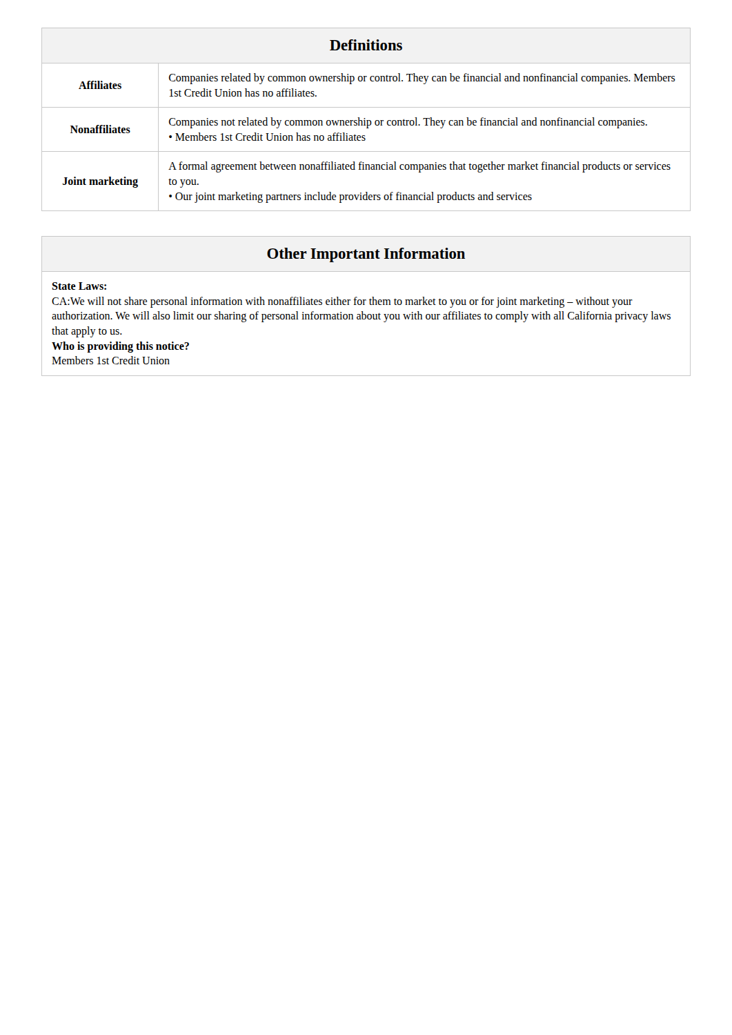Definitions
| Affiliates | Companies related by common ownership or control. They can be financial and nonfinancial companies. Members 1st Credit Union has no affiliates. |
| Nonaffiliates | Companies not related by common ownership or control. They can be financial and nonfinancial companies. Members 1st Credit Union has no affiliates |
| Joint marketing | A formal agreement between nonaffiliated financial companies that together market financial products or services to you. Our joint marketing partners include providers of financial products and services |
Other Important Information
| State Laws: CA:We will not share personal information with nonaffiliates either for them to market to you or for joint marketing – without your authorization. We will also limit our sharing of personal information about you with our affiliates to comply with all California privacy laws that apply to us. Who is providing this notice? Members 1st Credit Union |